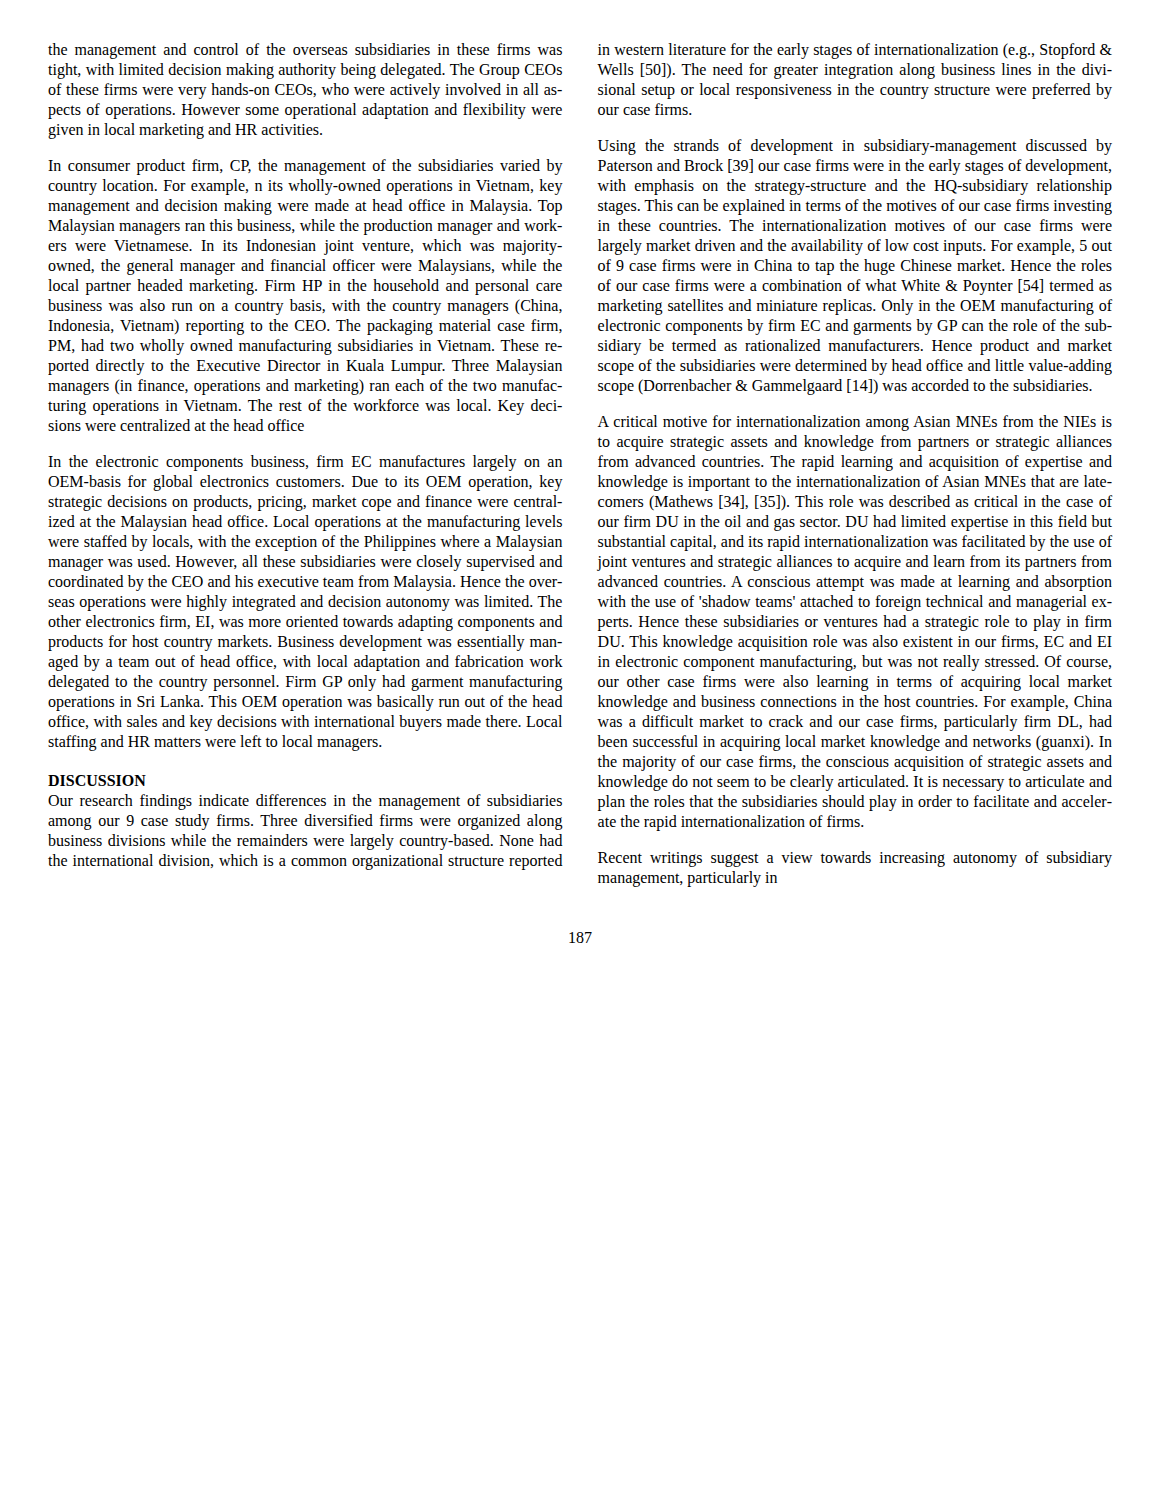the management and control of the overseas subsidiaries in these firms was tight, with limited decision making authority being delegated. The Group CEOs of these firms were very hands-on CEOs, who were actively involved in all aspects of operations. However some operational adaptation and flexibility were given in local marketing and HR activities.
In consumer product firm, CP, the management of the subsidiaries varied by country location. For example, n its wholly-owned operations in Vietnam, key management and decision making were made at head office in Malaysia. Top Malaysian managers ran this business, while the production manager and workers were Vietnamese. In its Indonesian joint venture, which was majority-owned, the general manager and financial officer were Malaysians, while the local partner headed marketing. Firm HP in the household and personal care business was also run on a country basis, with the country managers (China, Indonesia, Vietnam) reporting to the CEO. The packaging material case firm, PM, had two wholly owned manufacturing subsidiaries in Vietnam. These reported directly to the Executive Director in Kuala Lumpur. Three Malaysian managers (in finance, operations and marketing) ran each of the two manufacturing operations in Vietnam. The rest of the workforce was local. Key decisions were centralized at the head office
In the electronic components business, firm EC manufactures largely on an OEM-basis for global electronics customers. Due to its OEM operation, key strategic decisions on products, pricing, market cope and finance were centralized at the Malaysian head office. Local operations at the manufacturing levels were staffed by locals, with the exception of the Philippines where a Malaysian manager was used. However, all these subsidiaries were closely supervised and coordinated by the CEO and his executive team from Malaysia. Hence the overseas operations were highly integrated and decision autonomy was limited. The other electronics firm, EI, was more oriented towards adapting components and products for host country markets. Business development was essentially managed by a team out of head office, with local adaptation and fabrication work delegated to the country personnel. Firm GP only had garment manufacturing operations in Sri Lanka. This OEM operation was basically run out of the head office, with sales and key decisions with international buyers made there. Local staffing and HR matters were left to local managers.
Discussion
Our research findings indicate differences in the management of subsidiaries among our 9 case study firms. Three diversified firms were organized along business divisions while the remainders were largely country-based. None had the international division, which is a common organizational structure reported in western literature for the early stages of internationalization (e.g., Stopford & Wells [50]). The need for greater integration along business lines in the divisional setup or local responsiveness in the country structure were preferred by our case firms.
Using the strands of development in subsidiary-management discussed by Paterson and Brock [39] our case firms were in the early stages of development, with emphasis on the strategy-structure and the HQ-subsidiary relationship stages. This can be explained in terms of the motives of our case firms investing in these countries. The internationalization motives of our case firms were largely market driven and the availability of low cost inputs. For example, 5 out of 9 case firms were in China to tap the huge Chinese market. Hence the roles of our case firms were a combination of what White & Poynter [54] termed as marketing satellites and miniature replicas. Only in the OEM manufacturing of electronic components by firm EC and garments by GP can the role of the subsidiary be termed as rationalized manufacturers. Hence product and market scope of the subsidiaries were determined by head office and little value-adding scope (Dorrenbacher & Gammelgaard [14]) was accorded to the subsidiaries.
A critical motive for internationalization among Asian MNEs from the NIEs is to acquire strategic assets and knowledge from partners or strategic alliances from advanced countries. The rapid learning and acquisition of expertise and knowledge is important to the internationalization of Asian MNEs that are latecomers (Mathews [34], [35]). This role was described as critical in the case of our firm DU in the oil and gas sector. DU had limited expertise in this field but substantial capital, and its rapid internationalization was facilitated by the use of joint ventures and strategic alliances to acquire and learn from its partners from advanced countries. A conscious attempt was made at learning and absorption with the use of 'shadow teams' attached to foreign technical and managerial experts. Hence these subsidiaries or ventures had a strategic role to play in firm DU. This knowledge acquisition role was also existent in our firms, EC and EI in electronic component manufacturing, but was not really stressed. Of course, our other case firms were also learning in terms of acquiring local market knowledge and business connections in the host countries. For example, China was a difficult market to crack and our case firms, particularly firm DL, had been successful in acquiring local market knowledge and networks (guanxi). In the majority of our case firms, the conscious acquisition of strategic assets and knowledge do not seem to be clearly articulated. It is necessary to articulate and plan the roles that the subsidiaries should play in order to facilitate and accelerate the rapid internationalization of firms.
Recent writings suggest a view towards increasing autonomy of subsidiary management, particularly in
187